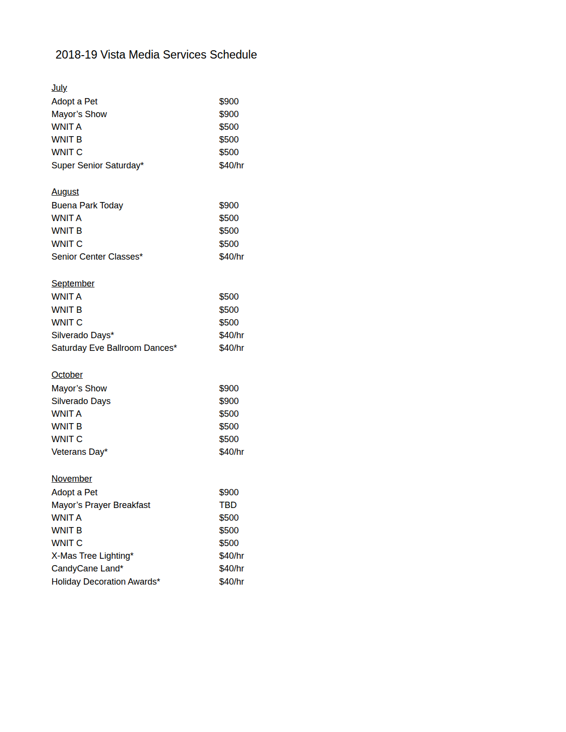2018-19 Vista Media Services Schedule
July
| Adopt a Pet | $900 |
| Mayor’s Show | $900 |
| WNIT A | $500 |
| WNIT B | $500 |
| WNIT C | $500 |
| Super Senior Saturday* | $40/hr |
August
| Buena Park Today | $900 |
| WNIT A | $500 |
| WNIT B | $500 |
| WNIT C | $500 |
| Senior Center Classes* | $40/hr |
September
| WNIT A | $500 |
| WNIT B | $500 |
| WNIT C | $500 |
| Silverado Days* | $40/hr |
| Saturday Eve Ballroom Dances* | $40/hr |
October
| Mayor’s Show | $900 |
| Silverado Days | $900 |
| WNIT A | $500 |
| WNIT B | $500 |
| WNIT C | $500 |
| Veterans Day* | $40/hr |
November
| Adopt a Pet | $900 |
| Mayor’s Prayer Breakfast | TBD |
| WNIT A | $500 |
| WNIT B | $500 |
| WNIT C | $500 |
| X-Mas Tree Lighting* | $40/hr |
| CandyCane Land* | $40/hr |
| Holiday Decoration Awards* | $40/hr |